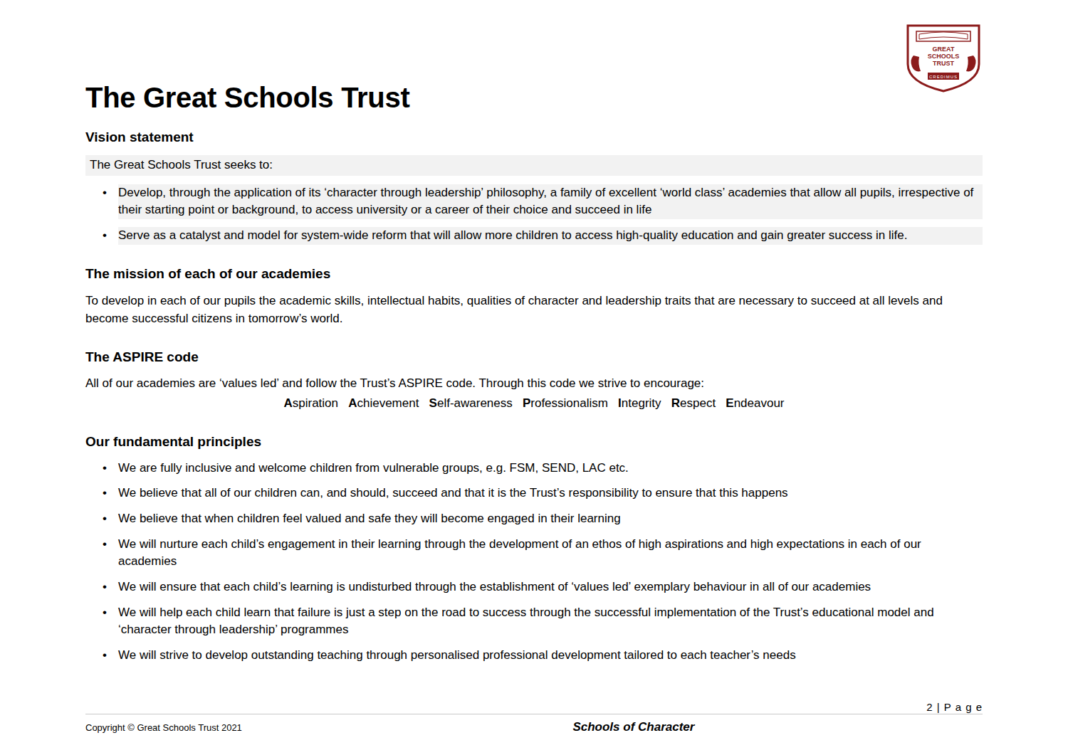GREAT SCHOOLS TRUST CREDIMUS
The Great Schools Trust
Vision statement
The Great Schools Trust seeks to:
Develop, through the application of its ‘character through leadership’ philosophy, a family of excellent ‘world class’ academies that allow all pupils, irrespective of their starting point or background, to access university or a career of their choice and succeed in life
Serve as a catalyst and model for system-wide reform that will allow more children to access high-quality education and gain greater success in life.
The mission of each of our academies
To develop in each of our pupils the academic skills, intellectual habits, qualities of character and leadership traits that are necessary to succeed at all levels and become successful citizens in tomorrow’s world.
The ASPIRE code
All of our academies are ‘values led’ and follow the Trust’s ASPIRE code. Through this code we strive to encourage:
Aspiration Achievement Self-awareness Professionalism Integrity Respect Endeavour
Our fundamental principles
We are fully inclusive and welcome children from vulnerable groups, e.g. FSM, SEND, LAC etc.
We believe that all of our children can, and should, succeed and that it is the Trust’s responsibility to ensure that this happens
We believe that when children feel valued and safe they will become engaged in their learning
We will nurture each child’s engagement in their learning through the development of an ethos of high aspirations and high expectations in each of our academies
We will ensure that each child’s learning is undisturbed through the establishment of ‘values led’ exemplary behaviour in all of our academies
We will help each child learn that failure is just a step on the road to success through the successful implementation of the Trust’s educational model and ‘character through leadership’ programmes
We will strive to develop outstanding teaching through personalised professional development tailored to each teacher’s needs
2 | P a g e
Copyright © Great Schools Trust 2021
Schools of Character